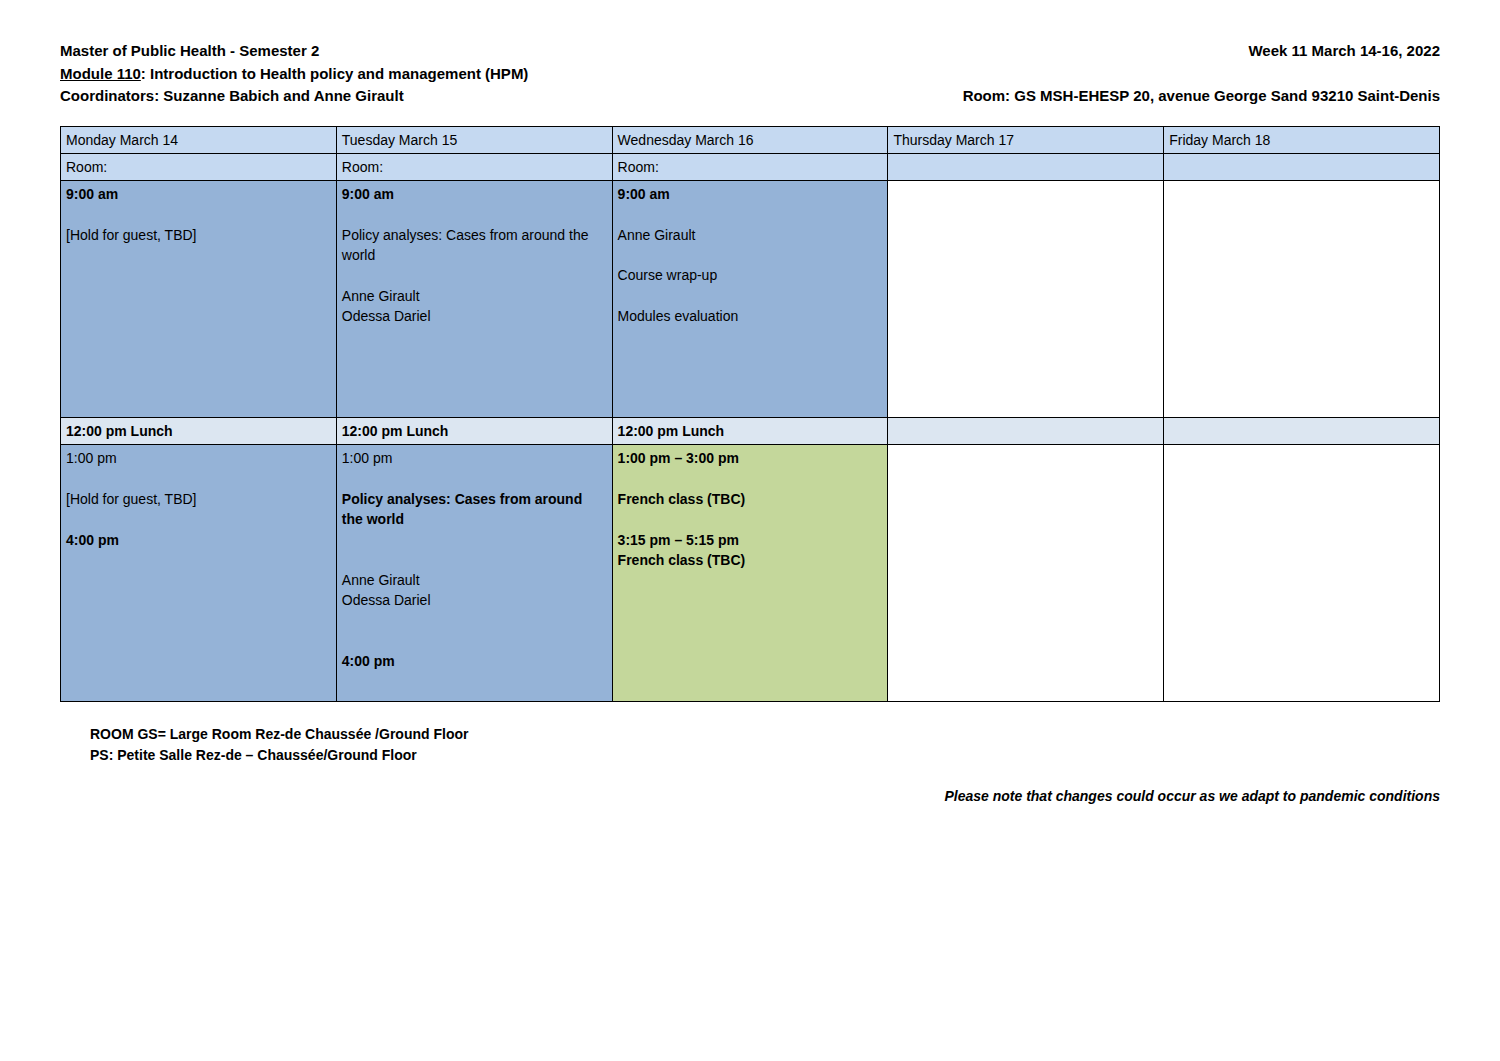Master of Public Health - Semester 2
Module 110: Introduction to Health policy and management (HPM)
Coordinators: Suzanne Babich and Anne Girault
Week 11 March 14-16, 2022
Room: GS MSH-EHESP 20, avenue George Sand 93210 Saint-Denis
| Monday March 14 | Tuesday March 15 | Wednesday March 16 | Thursday March 17 | Friday March 18 |
| Room: | Room: | Room: | | |
| 9:00 am [Hold for guest, TBD] | 9:00 am Policy analyses: Cases from around the world Anne Girault Odessa Dariel | 9:00 am Anne Girault Course wrap-up Modules evaluation | | |
| 12:00 pm Lunch | 12:00 pm Lunch | 12:00 pm Lunch | | |
| 1:00 pm [Hold for guest, TBD] 4:00 pm | 1:00 pm Policy analyses: Cases from around the world Anne Girault Odessa Dariel 4:00 pm | 1:00 pm – 3:00 pm French class (TBC) 3:15 pm – 5:15 pm French class (TBC) | | |
ROOM GS= Large Room Rez-de Chaussée /Ground Floor
PS: Petite Salle Rez-de – Chaussée/Ground Floor
Please note that changes could occur as we adapt to pandemic conditions